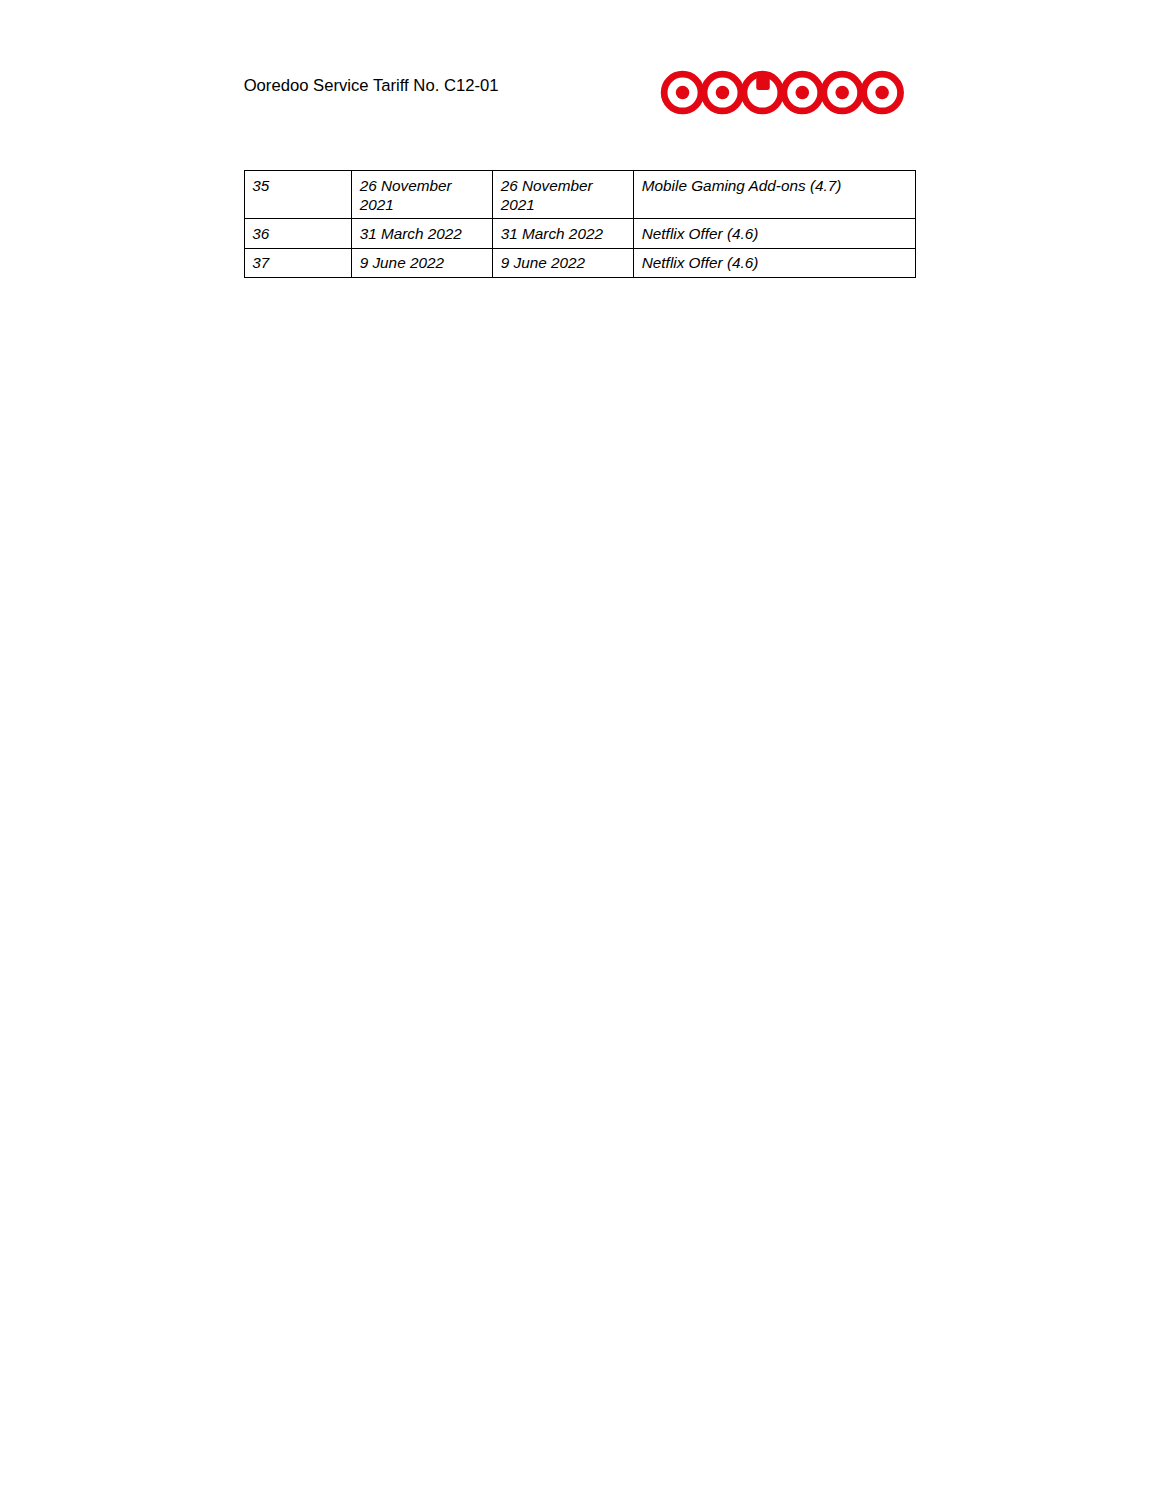Ooredoo Service Tariff No. C12-01
Ooredoo
| 35 | 26 November 2021 | 26 November 2021 | Mobile Gaming Add-ons (4.7) |
| 36 | 31 March 2022 | 31 March 2022 | Netflix Offer (4.6) |
| 37 | 9 June 2022 | 9 June 2022 | Netflix Offer (4.6) |